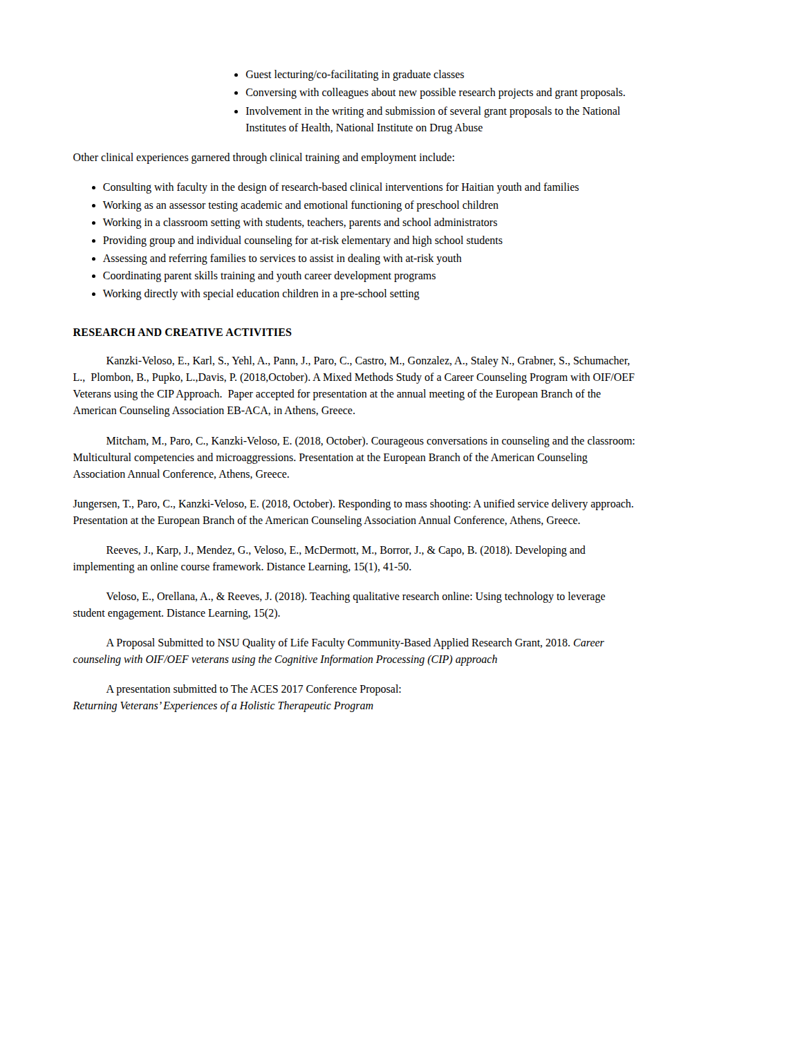Guest lecturing/co-facilitating in graduate classes
Conversing with colleagues about new possible research projects and grant proposals.
Involvement in the writing and submission of several grant proposals to the National Institutes of Health, National Institute on Drug Abuse
Other clinical experiences garnered through clinical training and employment include:
Consulting with faculty in the design of research-based clinical interventions for Haitian youth and families
Working as an assessor testing academic and emotional functioning of preschool children
Working in a classroom setting with students, teachers, parents and school administrators
Providing group and individual counseling for at-risk elementary and high school students
Assessing and referring families to services to assist in dealing with at-risk youth
Coordinating parent skills training and youth career development programs
Working directly with special education children in a pre-school setting
RESEARCH AND CREATIVE ACTIVITIES
Kanzki-Veloso, E., Karl, S., Yehl, A., Pann, J., Paro, C., Castro, M., Gonzalez, A., Staley N., Grabner, S., Schumacher, L., Plombon, B., Pupko, L.,Davis, P. (2018,October). A Mixed Methods Study of a Career Counseling Program with OIF/OEF Veterans using the CIP Approach. Paper accepted for presentation at the annual meeting of the European Branch of the American Counseling Association EB-ACA, in Athens, Greece.
Mitcham, M., Paro, C., Kanzki-Veloso, E. (2018, October). Courageous conversations in counseling and the classroom: Multicultural competencies and microaggressions. Presentation at the European Branch of the American Counseling Association Annual Conference, Athens, Greece.
Jungersen, T., Paro, C., Kanzki-Veloso, E. (2018, October). Responding to mass shooting: A unified service delivery approach. Presentation at the European Branch of the American Counseling Association Annual Conference, Athens, Greece.
Reeves, J., Karp, J., Mendez, G., Veloso, E., McDermott, M., Borror, J., & Capo, B. (2018). Developing and implementing an online course framework. Distance Learning, 15(1), 41-50.
Veloso, E., Orellana, A., & Reeves, J. (2018). Teaching qualitative research online: Using technology to leverage student engagement. Distance Learning, 15(2).
A Proposal Submitted to NSU Quality of Life Faculty Community-Based Applied Research Grant, 2018. Career counseling with OIF/OEF veterans using the Cognitive Information Processing (CIP) approach
A presentation submitted to The ACES 2017 Conference Proposal:
Returning Veterans’ Experiences of a Holistic Therapeutic Program